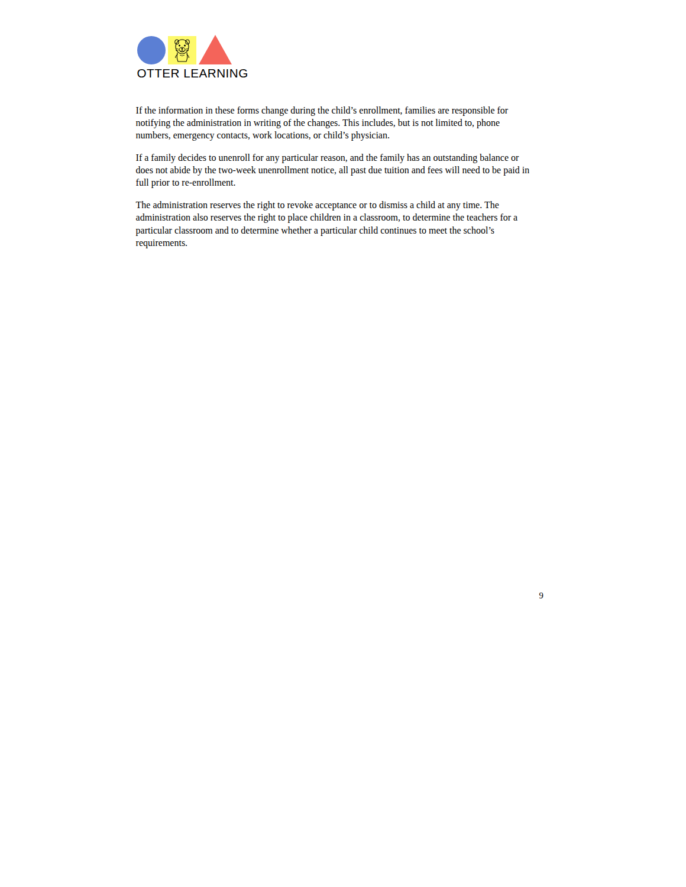OTTER LEARNING
If the information in these forms change during the child’s enrollment, families are responsible for notifying the administration in writing of the changes. This includes, but is not limited to, phone numbers, emergency contacts, work locations, or child’s physician.
If a family decides to unenroll for any particular reason, and the family has an outstanding balance or does not abide by the two-week unenrollment notice, all past due tuition and fees will need to be paid in full prior to re-enrollment.
The administration reserves the right to revoke acceptance or to dismiss a child at any time. The administration also reserves the right to place children in a classroom, to determine the teachers for a particular classroom and to determine whether a particular child continues to meet the school’s requirements.
9